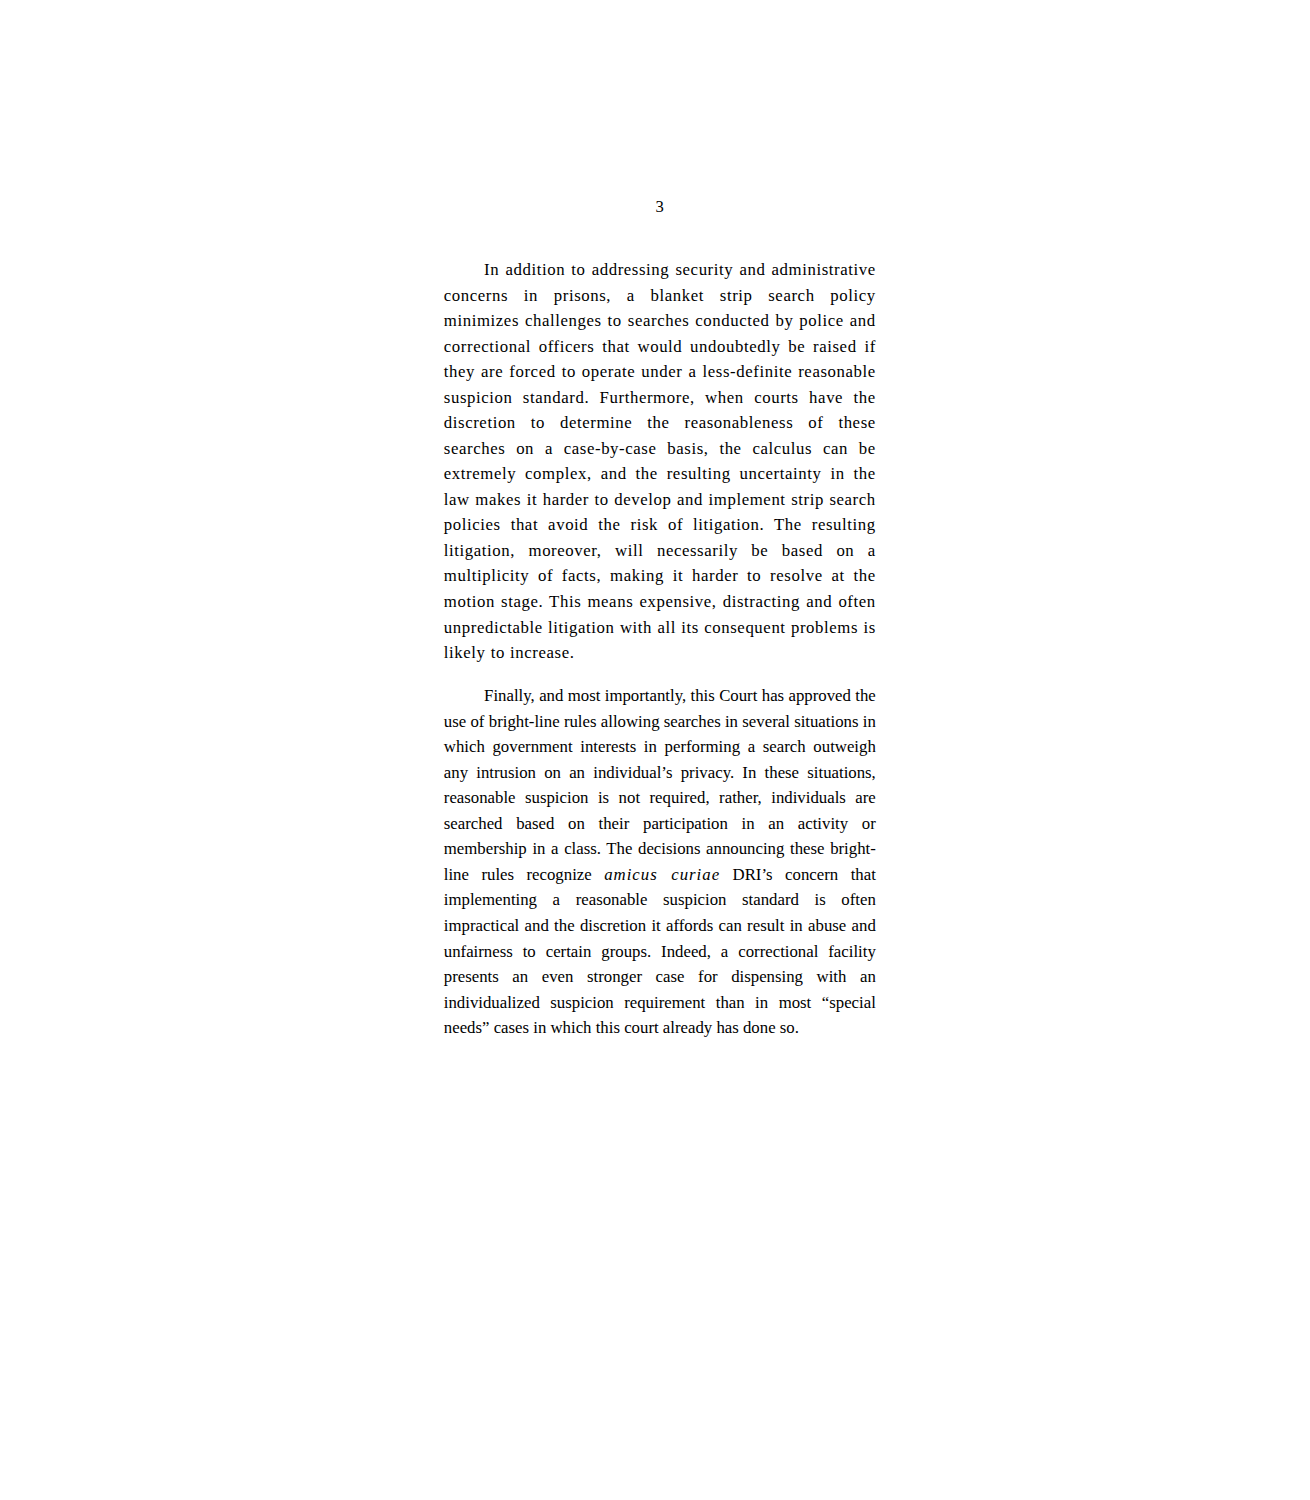3
In addition to addressing security and administrative concerns in prisons, a blanket strip search policy minimizes challenges to searches conducted by police and correctional officers that would undoubtedly be raised if they are forced to operate under a less-definite reasonable suspicion standard. Furthermore, when courts have the discretion to determine the reasonableness of these searches on a case-by-case basis, the calculus can be extremely complex, and the resulting uncertainty in the law makes it harder to develop and implement strip search policies that avoid the risk of litigation. The resulting litigation, moreover, will necessarily be based on a multiplicity of facts, making it harder to resolve at the motion stage. This means expensive, distracting and often unpredictable litigation with all its consequent problems is likely to increase.
Finally, and most importantly, this Court has approved the use of bright-line rules allowing searches in several situations in which government interests in performing a search outweigh any intrusion on an individual’s privacy. In these situations, reasonable suspicion is not required, rather, individuals are searched based on their participation in an activity or membership in a class. The decisions announcing these bright-line rules recognize amicus curiae DRI’s concern that implementing a reasonable suspicion standard is often impractical and the discretion it affords can result in abuse and unfairness to certain groups. Indeed, a correctional facility presents an even stronger case for dispensing with an individualized suspicion requirement than in most “special needs” cases in which this court already has done so.